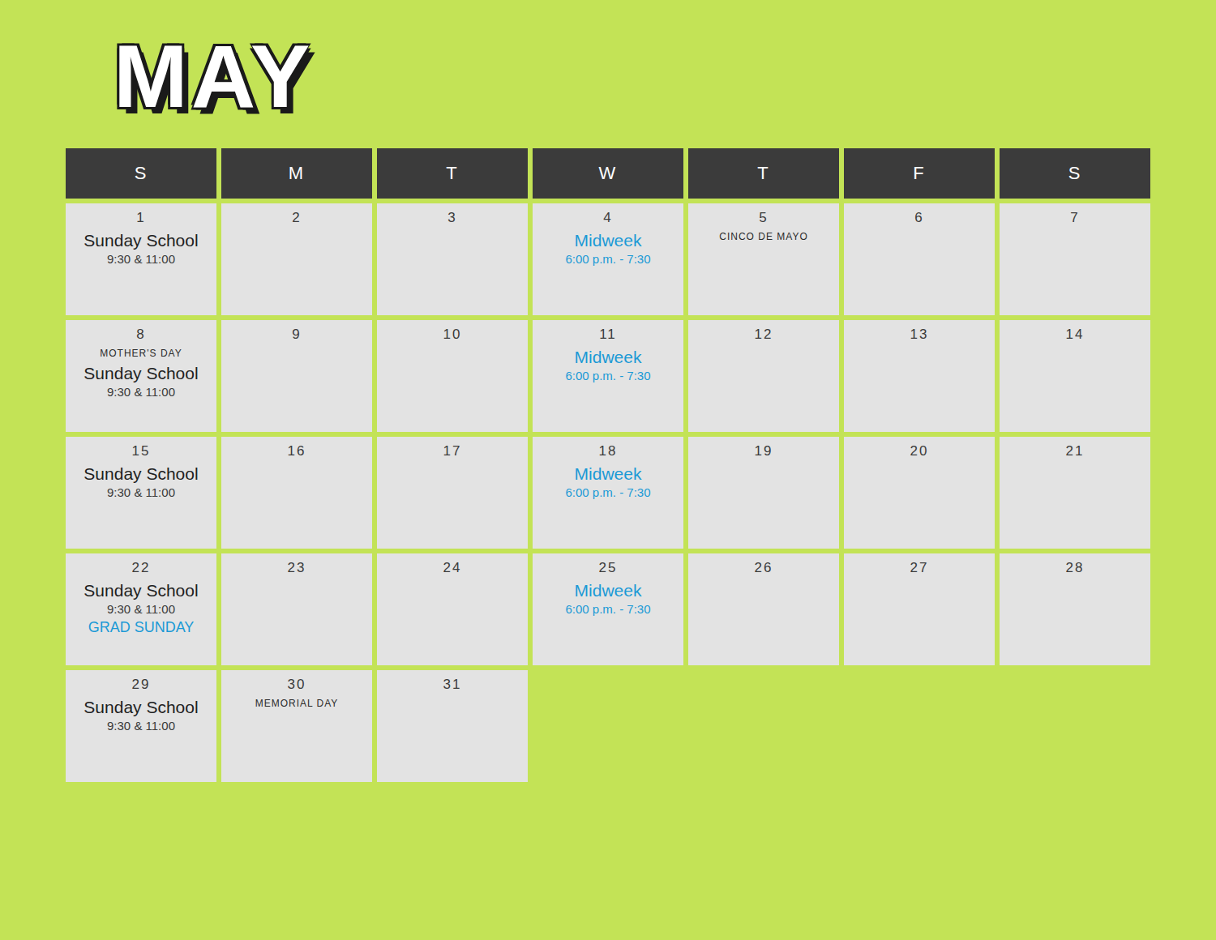MAY
| S | M | T | W | T | F | S |
| --- | --- | --- | --- | --- | --- | --- |
| 1 Sunday School 9:30 & 11:00 | 2 | 3 | 4 Midweek 6:00 p.m. - 7:30 | 5 Cinco de Mayo | 6 | 7 |
| 8 Mother's Day Sunday School 9:30 & 11:00 | 9 | 10 | 11 Midweek 6:00 p.m. - 7:30 | 12 | 13 | 14 |
| 15 Sunday School 9:30 & 11:00 | 16 | 17 | 18 Midweek 6:00 p.m. - 7:30 | 19 | 20 | 21 |
| 22 Sunday School 9:30 & 11:00 GRAD SUNDAY | 23 | 24 | 25 Midweek 6:00 p.m. - 7:30 | 26 | 27 | 28 |
| 29 Sunday School 9:30 & 11:00 | 30 Memorial Day | 31 | | | | |